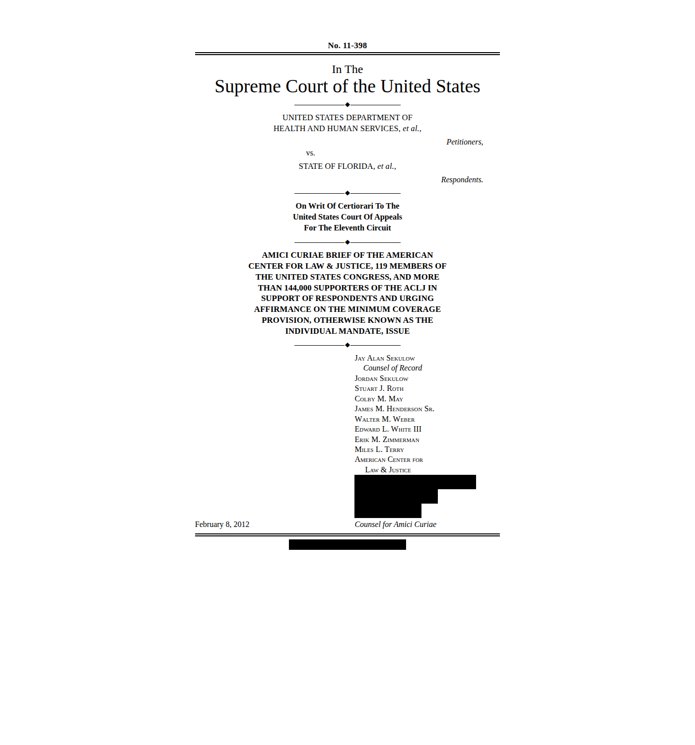No. 11-398
In The
Supreme Court of the United States
◆
UNITED STATES DEPARTMENT OF
HEALTH AND HUMAN SERVICES, et al.,
Petitioners,
vs.
STATE OF FLORIDA, et al.,
Respondents.
◆
On Writ Of Certiorari To The
United States Court Of Appeals
For The Eleventh Circuit
◆
AMICI CURIAE BRIEF OF THE AMERICAN
CENTER FOR LAW & JUSTICE, 119 MEMBERS OF
THE UNITED STATES CONGRESS, AND MORE
THAN 144,000 SUPPORTERS OF THE ACLJ IN
SUPPORT OF RESPONDENTS AND URGING
AFFIRMANCE ON THE MINIMUM COVERAGE
PROVISION, OTHERWISE KNOWN AS THE
INDIVIDUAL MANDATE, ISSUE
◆
Jay Alan Sekulow
Counsel of Record
Jordan Sekulow
Stuart J. Roth
Colby M. May
James M. Henderson Sr.
Walter M. Weber
Edward L. White III
Erik M. Zimmerman
Miles L. Terry
American Center for
Law & Justice
February 8, 2012
Counsel for Amici Curiae